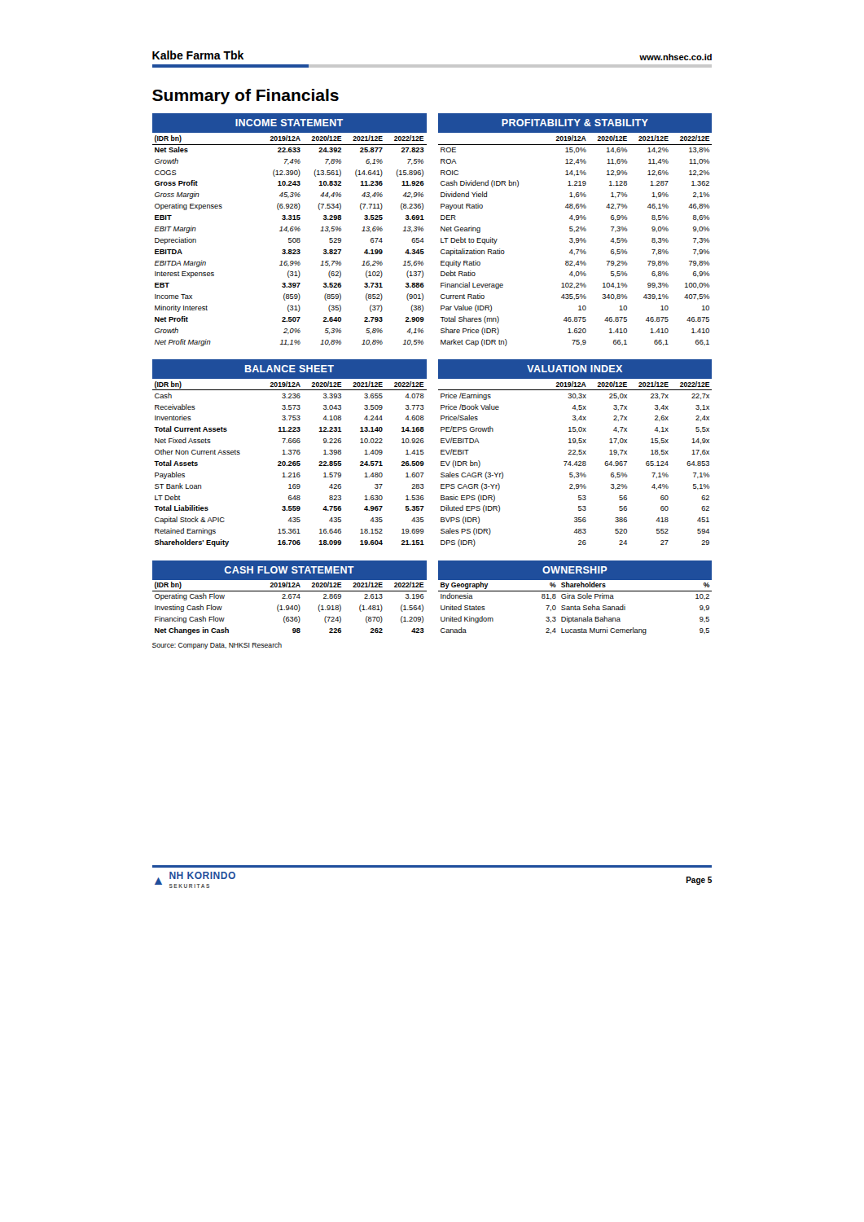Kalbe Farma Tbk
www.nhsec.co.id
Summary of Financials
INCOME STATEMENT
| (IDR bn) | 2019/12A | 2020/12E | 2021/12E | 2022/12E |
| --- | --- | --- | --- | --- |
| Net Sales | 22.633 | 24.392 | 25.877 | 27.823 |
| Growth | 7,4% | 7,8% | 6,1% | 7,5% |
| COGS | (12.390) | (13.561) | (14.641) | (15.896) |
| Gross Profit | 10.243 | 10.832 | 11.236 | 11.926 |
| Gross Margin | 45,3% | 44,4% | 43,4% | 42,9% |
| Operating Expenses | (6.928) | (7.534) | (7.711) | (8.236) |
| EBIT | 3.315 | 3.298 | 3.525 | 3.691 |
| EBIT Margin | 14,6% | 13,5% | 13,6% | 13,3% |
| Depreciation | 508 | 529 | 674 | 654 |
| EBITDA | 3.823 | 3.827 | 4.199 | 4.345 |
| EBITDA Margin | 16,9% | 15,7% | 16,2% | 15,6% |
| Interest Expenses | (31) | (62) | (102) | (137) |
| EBT | 3.397 | 3.526 | 3.731 | 3.886 |
| Income Tax | (859) | (859) | (852) | (901) |
| Minority Interest | (31) | (35) | (37) | (38) |
| Net Profit | 2.507 | 2.640 | 2.793 | 2.909 |
| Growth | 2,0% | 5,3% | 5,8% | 4,1% |
| Net Profit Margin | 11,1% | 10,8% | 10,8% | 10,5% |
PROFITABILITY & STABILITY
| | 2019/12A | 2020/12E | 2021/12E | 2022/12E |
| --- | --- | --- | --- | --- |
| ROE | 15,0% | 14,6% | 14,2% | 13,8% |
| ROA | 12,4% | 11,6% | 11,4% | 11,0% |
| ROIC | 14,1% | 12,9% | 12,6% | 12,2% |
| Cash Dividend (IDR bn) | 1.219 | 1.128 | 1.287 | 1.362 |
| Dividend Yield | 1,6% | 1,7% | 1,9% | 2,1% |
| Payout Ratio | 48,6% | 42,7% | 46,1% | 46,8% |
| DER | 4,9% | 6,9% | 8,5% | 8,6% |
| Net Gearing | 5,2% | 7,3% | 9,0% | 9,0% |
| LT Debt to Equity | 3,9% | 4,5% | 8,3% | 7,3% |
| Capitalization Ratio | 4,7% | 6,5% | 7,8% | 7,9% |
| Equity Ratio | 82,4% | 79,2% | 79,8% | 79,8% |
| Debt Ratio | 4,0% | 5,5% | 6,8% | 6,9% |
| Financial Leverage | 102,2% | 104,1% | 99,3% | 100,0% |
| Current Ratio | 435,5% | 340,8% | 439,1% | 407,5% |
| Par Value (IDR) | 10 | 10 | 10 | 10 |
| Total Shares (mn) | 46.875 | 46.875 | 46.875 | 46.875 |
| Share Price (IDR) | 1.620 | 1.410 | 1.410 | 1.410 |
| Market Cap (IDR tn) | 75,9 | 66,1 | 66,1 | 66,1 |
BALANCE SHEET
| (IDR bn) | 2019/12A | 2020/12E | 2021/12E | 2022/12E |
| --- | --- | --- | --- | --- |
| Cash | 3.236 | 3.393 | 3.655 | 4.078 |
| Receivables | 3.573 | 3.043 | 3.509 | 3.773 |
| Inventories | 3.753 | 4.108 | 4.244 | 4.608 |
| Total Current Assets | 11.223 | 12.231 | 13.140 | 14.168 |
| Net Fixed Assets | 7.666 | 9.226 | 10.022 | 10.926 |
| Other Non Current Assets | 1.376 | 1.398 | 1.409 | 1.415 |
| Total Assets | 20.265 | 22.855 | 24.571 | 26.509 |
| Payables | 1.216 | 1.579 | 1.480 | 1.607 |
| ST Bank Loan | 169 | 426 | 37 | 283 |
| LT Debt | 648 | 823 | 1.630 | 1.536 |
| Total Liabilities | 3.559 | 4.756 | 4.967 | 5.357 |
| Capital Stock & APIC | 435 | 435 | 435 | 435 |
| Retained Earnings | 15.361 | 16.646 | 18.152 | 19.699 |
| Shareholders' Equity | 16.706 | 18.099 | 19.604 | 21.151 |
VALUATION INDEX
| | 2019/12A | 2020/12E | 2021/12E | 2022/12E |
| --- | --- | --- | --- | --- |
| Price /Earnings | 30,3x | 25,0x | 23,7x | 22,7x |
| Price /Book Value | 4,5x | 3,7x | 3,4x | 3,1x |
| Price/Sales | 3,4x | 2,7x | 2,6x | 2,4x |
| PE/EPS Growth | 15,0x | 4,7x | 4,1x | 5,5x |
| EV/EBITDA | 19,5x | 17,0x | 15,5x | 14,9x |
| EV/EBIT | 22,5x | 19,7x | 18,5x | 17,6x |
| EV (IDR bn) | 74.428 | 64.967 | 65.124 | 64.853 |
| Sales CAGR (3-Yr) | 5,3% | 6,5% | 7,1% | 7,1% |
| EPS CAGR (3-Yr) | 2,9% | 3,2% | 4,4% | 5,1% |
| Basic EPS (IDR) | 53 | 56 | 60 | 62 |
| Diluted EPS (IDR) | 53 | 56 | 60 | 62 |
| BVPS (IDR) | 356 | 386 | 418 | 451 |
| Sales PS (IDR) | 483 | 520 | 552 | 594 |
| DPS (IDR) | 26 | 24 | 27 | 29 |
CASH FLOW STATEMENT
| (IDR bn) | 2019/12A | 2020/12E | 2021/12E | 2022/12E |
| --- | --- | --- | --- | --- |
| Operating Cash Flow | 2.674 | 2.869 | 2.613 | 3.196 |
| Investing Cash Flow | (1.940) | (1.918) | (1.481) | (1.564) |
| Financing Cash Flow | (636) | (724) | (870) | (1.209) |
| Net Changes in Cash | 98 | 226 | 262 | 423 |
OWNERSHIP
| By Geography | % | Shareholders | % |
| --- | --- | --- | --- |
| Indonesia | 81,8 | Gira Sole Prima | 10,2 |
| United States | 7,0 | Santa Seha Sanadi | 9,9 |
| United Kingdom | 3,3 | Diptanala Bahana | 9,5 |
| Canada | 2,4 | Lucasta Murni Cemerlang | 9,5 |
Source: Company Data, NHKSI Research
▲ NH KORINDO
SEKURITAS
Page 5